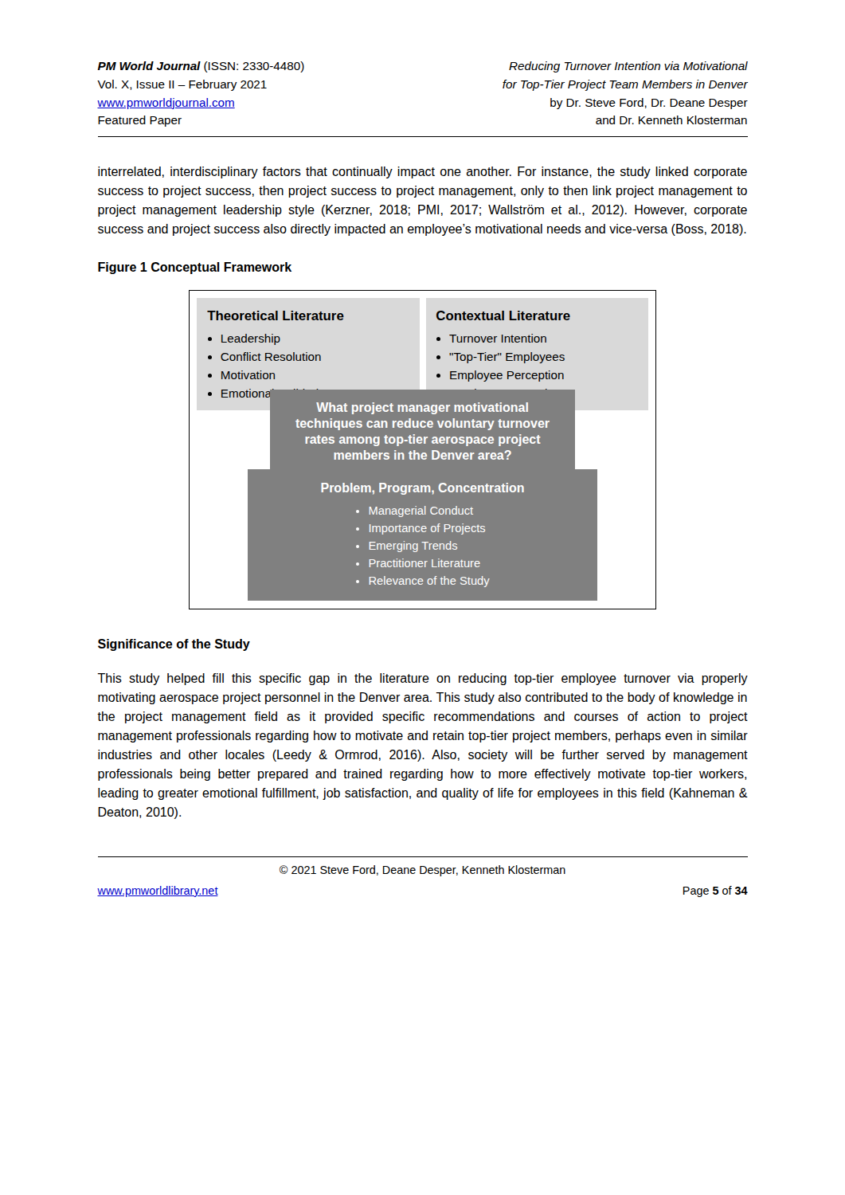PM World Journal (ISSN: 2330-4480)
Vol. X, Issue II – February 2021
www.pmworldjournal.com
Featured Paper
Reducing Turnover Intention via Motivational
for Top-Tier Project Team Members in Denver
by Dr. Steve Ford, Dr. Deane Desper
and Dr. Kenneth Klosterman
interrelated, interdisciplinary factors that continually impact one another. For instance, the study linked corporate success to project success, then project success to project management, only to then link project management to project management leadership style (Kerzner, 2018; PMI, 2017; Wallström et al., 2012). However, corporate success and project success also directly impacted an employee’s motivational needs and vice-versa (Boss, 2018).
Figure 1 Conceptual Framework
Theoretical Literature
Leadership
Conflict Resolution
Motivation
Emotional well-being
Contextual Literature
Turnover Intention
"Top-Tier" Employees
Employee Perception
Previous Research
What project manager motivational techniques can reduce voluntary turnover rates among top-tier aerospace project members in the Denver area?
Problem, Program, Concentration
Managerial Conduct
Importance of Projects
Emerging Trends
Practitioner Literature
Relevance of the Study
Significance of the Study
This study helped fill this specific gap in the literature on reducing top-tier employee turnover via properly motivating aerospace project personnel in the Denver area. This study also contributed to the body of knowledge in the project management field as it provided specific recommendations and courses of action to project management professionals regarding how to motivate and retain top-tier project members, perhaps even in similar industries and other locales (Leedy & Ormrod, 2016). Also, society will be further served by management professionals being better prepared and trained regarding how to more effectively motivate top-tier workers, leading to greater emotional fulfillment, job satisfaction, and quality of life for employees in this field (Kahneman & Deaton, 2010).
© 2021 Steve Ford, Deane Desper, Kenneth Klosterman
www.pmworldlibrary.net Page 5 of 34